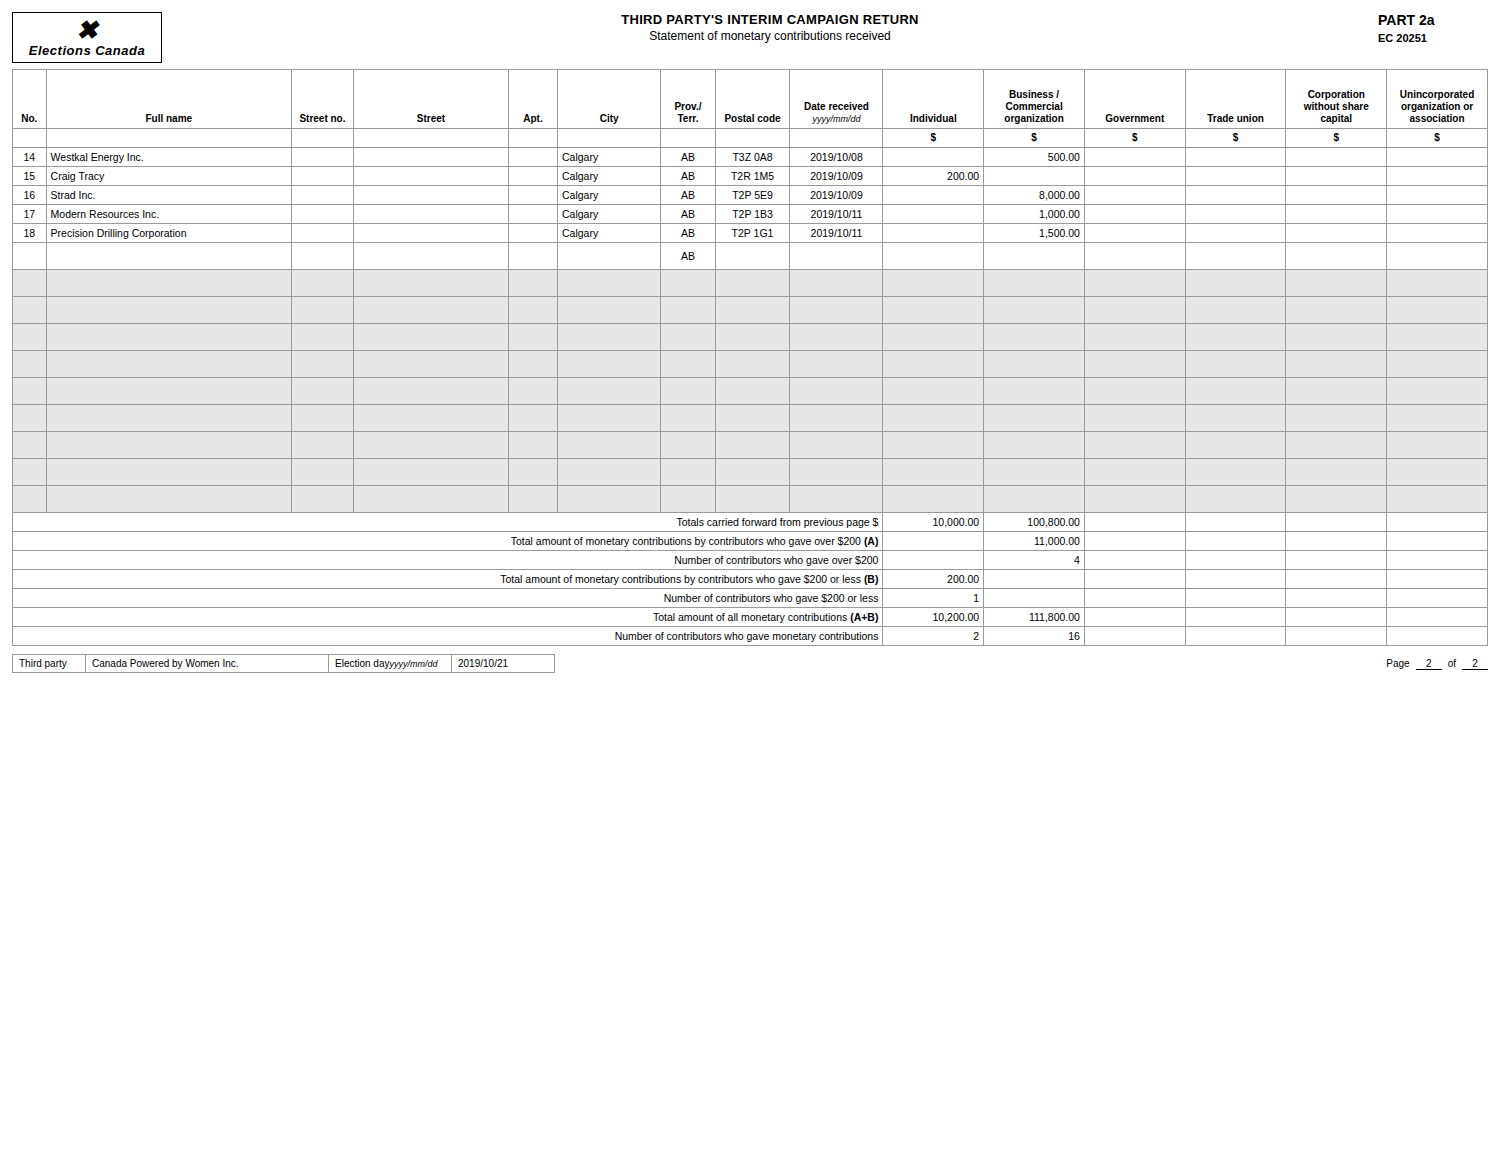✖ Elections Canada
Third Party's Interim Campaign Return
Statement of monetary contributions received
PART 2a
EC 20251
| No. | Full name | Street no. | Street | Apt. | City | Prov./ Terr. | Postal code | Date received yyyy/mm/dd | Individual | Business / Commercial organization | Government | Trade union | Corporation without share capital | Unincorporated organization or association |
| --- | --- | --- | --- | --- | --- | --- | --- | --- | --- | --- | --- | --- | --- | --- |
| | | | | | | | | | $ | $ | $ | $ | $ | $ |
| 14 | Westkal Energy Inc. | | | | Calgary | AB | T3Z 0A8 | 2019/10/08 | | 500.00 | | | | |
| 15 | Craig Tracy | | | | Calgary | AB | T2R 1M5 | 2019/10/09 | 200.00 | | | | | |
| 16 | Strad Inc. | | | | Calgary | AB | T2P 5E9 | 2019/10/09 | | 8,000.00 | | | | |
| 17 | Modern Resources Inc. | | | | Calgary | AB | T2P 1B3 | 2019/10/11 | | 1,000.00 | | | | |
| 18 | Precision Drilling Corporation | | | | Calgary | AB | T2P 1G1 | 2019/10/11 | | 1,500.00 | | | | |
| | | | | | | AB | | | | | | | | |
| Totals carried forward from previous page $ | 10,000.00 | 100,800.00 | | | | |
| Total amount of monetary contributions by contributors who gave over $200 (A) | | 11,000.00 | | | | |
| Number of contributors who gave over $200 | | 4 | | | | |
| Total amount of monetary contributions by contributors who gave $200 or less (B) | 200.00 | | | | | |
| Number of contributors who gave $200 or less | 1 | | | | | |
| Total amount of all monetary contributions (A+B) | 10,200.00 | 111,800.00 | | | | |
| Number of contributors who gave monetary contributions | 2 | 16 | | | | |
Third party
Canada Powered by Women Inc.
Election day
yyyy/mm/dd
2019/10/21
Page 2 of 2